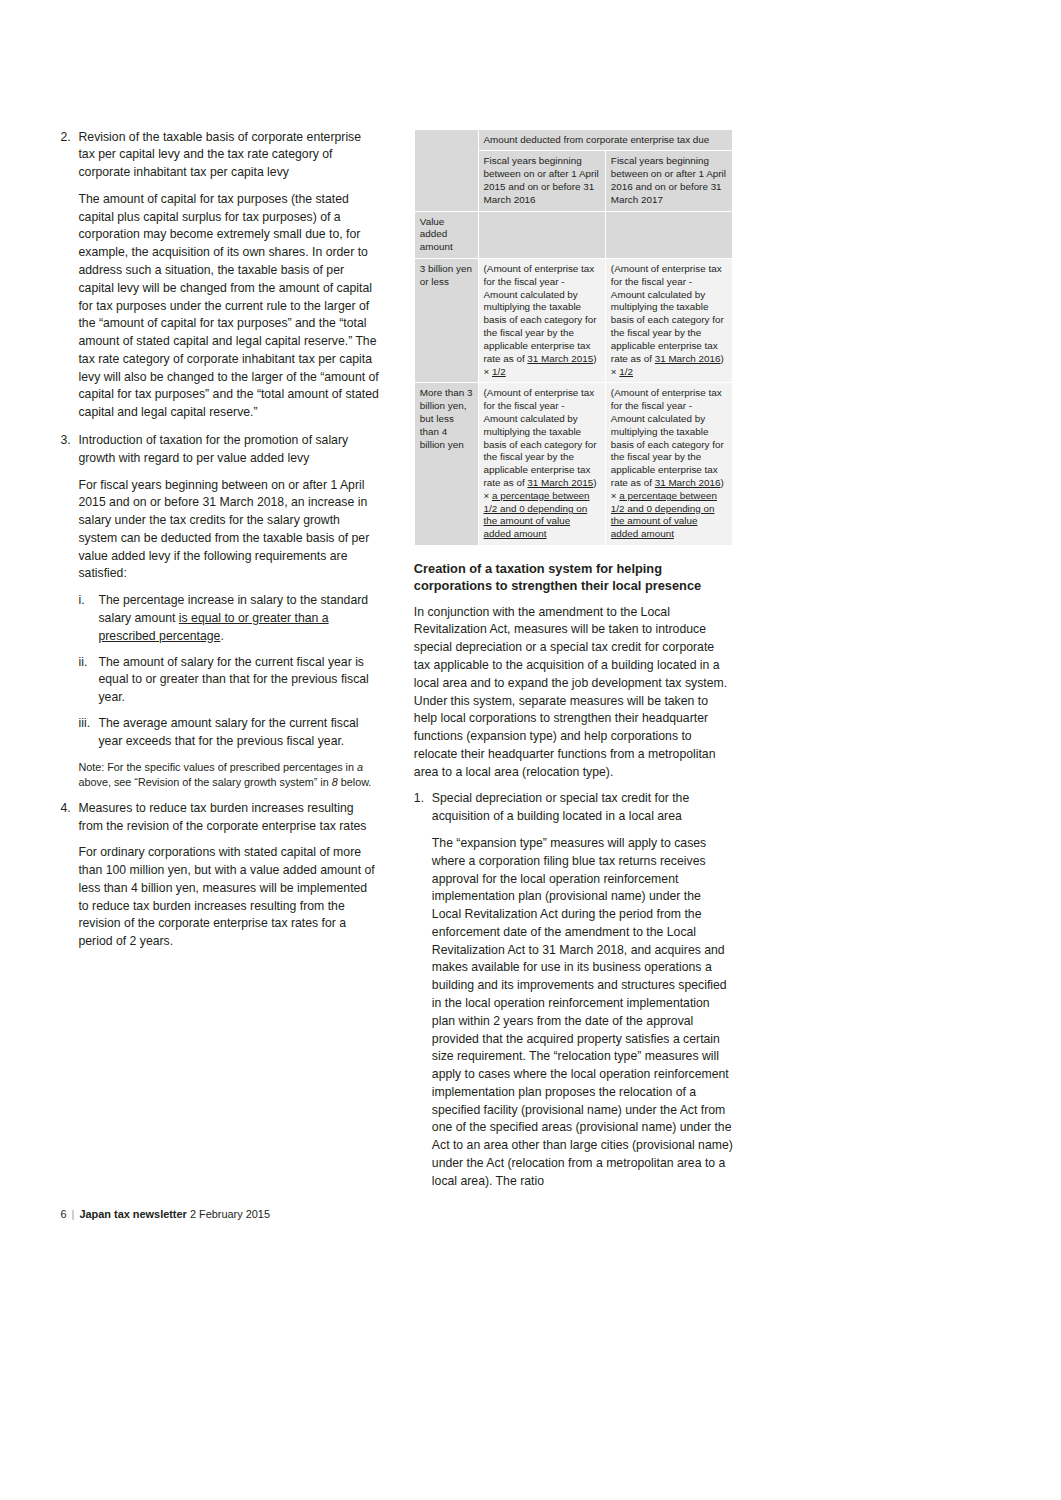2. Revision of the taxable basis of corporate enterprise tax per capital levy and the tax rate category of corporate inhabitant tax per capita levy
The amount of capital for tax purposes (the stated capital plus capital surplus for tax purposes) of a corporation may become extremely small due to, for example, the acquisition of its own shares. In order to address such a situation, the taxable basis of per capital levy will be changed from the amount of capital for tax purposes under the current rule to the larger of the “amount of capital for tax purposes” and the “total amount of stated capital and legal capital reserve.” The tax rate category of corporate inhabitant tax per capita levy will also be changed to the larger of the “amount of capital for tax purposes” and the “total amount of stated capital and legal capital reserve.”
3. Introduction of taxation for the promotion of salary growth with regard to per value added levy
For fiscal years beginning between on or after 1 April 2015 and on or before 31 March 2018, an increase in salary under the tax credits for the salary growth system can be deducted from the taxable basis of per value added levy if the following requirements are satisfied:
i. The percentage increase in salary to the standard salary amount is equal to or greater than a prescribed percentage.
ii. The amount of salary for the current fiscal year is equal to or greater than that for the previous fiscal year.
iii. The average amount salary for the current fiscal year exceeds that for the previous fiscal year.
Note: For the specific values of prescribed percentages in a above, see “Revision of the salary growth system” in 8 below.
4. Measures to reduce tax burden increases resulting from the revision of the corporate enterprise tax rates
For ordinary corporations with stated capital of more than 100 million yen, but with a value added amount of less than 4 billion yen, measures will be implemented to reduce tax burden increases resulting from the revision of the corporate enterprise tax rates for a period of 2 years.
| | Amount deducted from corporate enterprise tax due |
| --- | --- |
| Fiscal years beginning between on or after 1 April 2015 and on or before 31 March 2016 | Fiscal years beginning between on or after 1 April 2016 and on or before 31 March 2017 |
| Value added amount | | |
| 3 billion yen or less | (Amount of enterprise tax for the fiscal year - Amount calculated by multiplying the taxable basis of each category for the fiscal year by the applicable enterprise tax rate as of 31 March 2015 ) × 1/2 | (Amount of enterprise tax for the fiscal year - Amount calculated by multiplying the taxable basis of each category for the fiscal year by the applicable enterprise tax rate as of 31 March 2016 ) × 1/2 |
| More than 3 billion yen, but less than 4 billion yen | (Amount of enterprise tax for the fiscal year - Amount calculated by multiplying the taxable basis of each category for the fiscal year by the applicable enterprise tax rate as of 31 March 2015 ) × a percentage between 1/2 and 0 depending on the amount of value added amount | (Amount of enterprise tax for the fiscal year - Amount calculated by multiplying the taxable basis of each category for the fiscal year by the applicable enterprise tax rate as of 31 March 2016 ) × a percentage between 1/2 and 0 depending on the amount of value added amount |
Creation of a taxation system for helping corporations to strengthen their local presence
In conjunction with the amendment to the Local Revitalization Act, measures will be taken to introduce special depreciation or a special tax credit for corporate tax applicable to the acquisition of a building located in a local area and to expand the job development tax system. Under this system, separate measures will be taken to help local corporations to strengthen their headquarter functions (expansion type) and help corporations to relocate their headquarter functions from a metropolitan area to a local area (relocation type).
1. Special depreciation or special tax credit for the acquisition of a building located in a local area
The “expansion type” measures will apply to cases where a corporation filing blue tax returns receives approval for the local operation reinforcement implementation plan (provisional name) under the Local Revitalization Act during the period from the enforcement date of the amendment to the Local Revitalization Act to 31 March 2018, and acquires and makes available for use in its business operations a building and its improvements and structures specified in the local operation reinforcement implementation plan within 2 years from the date of the approval provided that the acquired property satisfies a certain size requirement. The “relocation type” measures will apply to cases where the local operation reinforcement implementation plan proposes the relocation of a specified facility (provisional name) under the Act from one of the specified areas (provisional name) under the Act to an area other than large cities (provisional name) under the Act (relocation from a metropolitan area to a local area). The ratio
6|Japan tax newsletter 2 February 2015